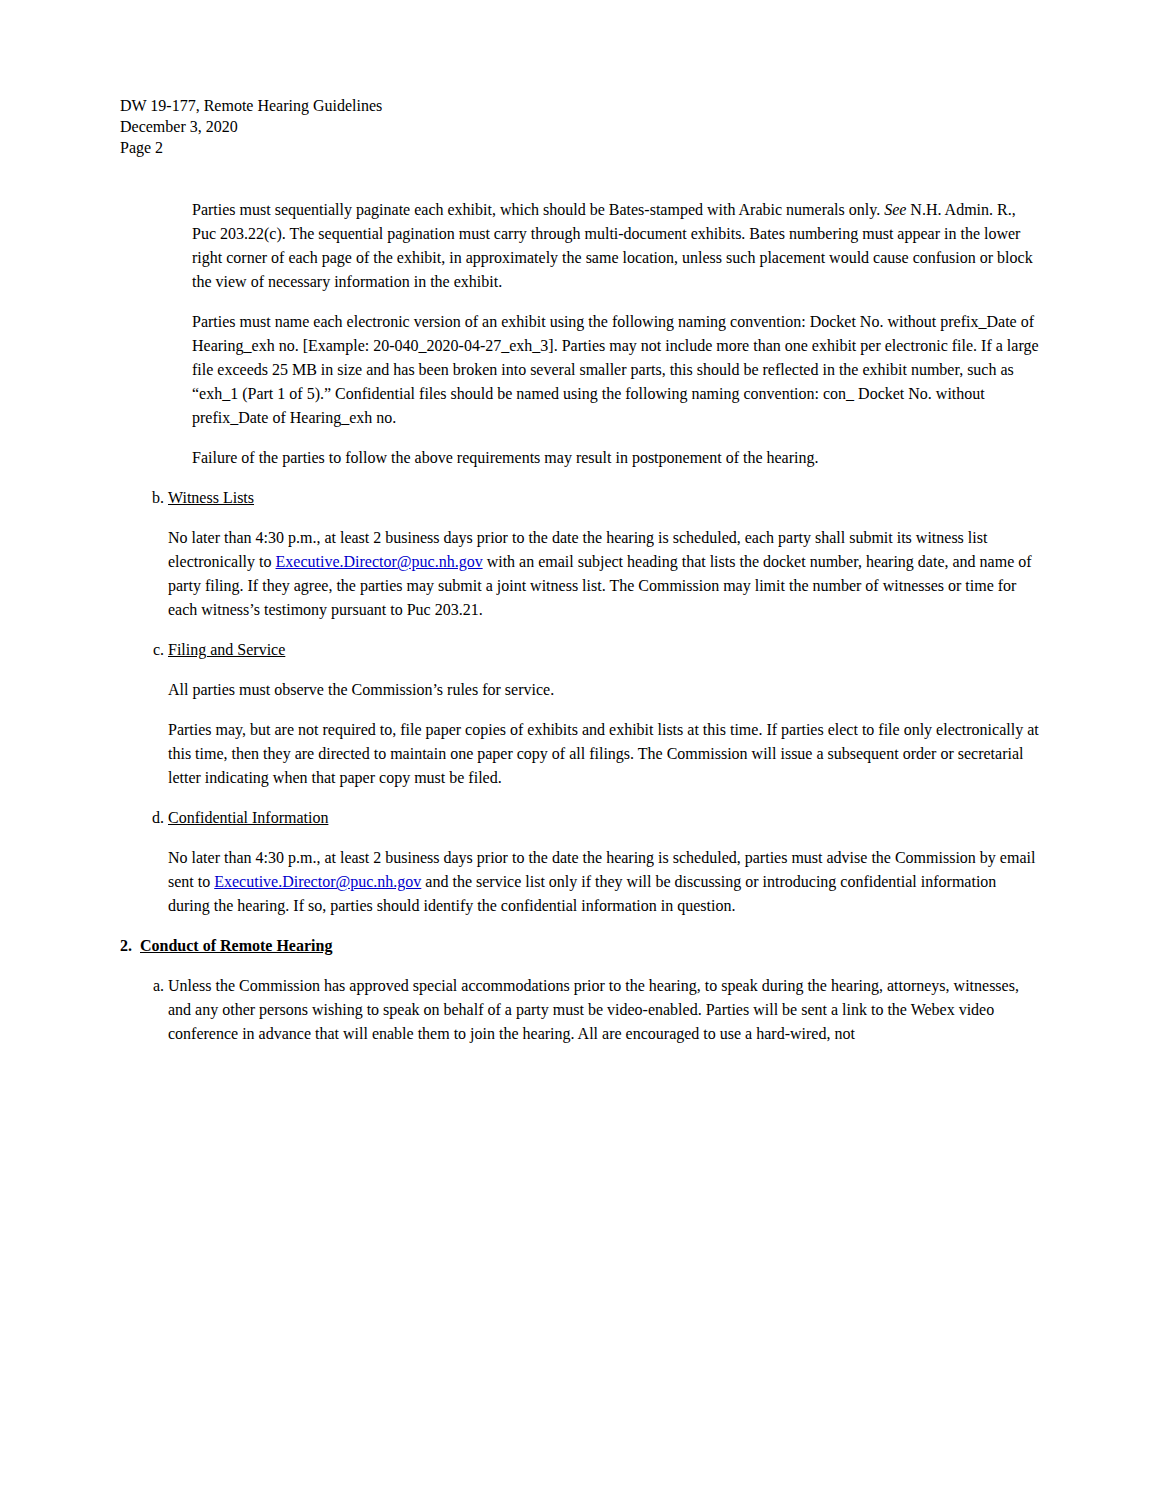DW 19-177, Remote Hearing Guidelines
December 3, 2020
Page 2
Parties must sequentially paginate each exhibit, which should be Bates-stamped with Arabic numerals only. See N.H. Admin. R., Puc 203.22(c). The sequential pagination must carry through multi-document exhibits. Bates numbering must appear in the lower right corner of each page of the exhibit, in approximately the same location, unless such placement would cause confusion or block the view of necessary information in the exhibit.
Parties must name each electronic version of an exhibit using the following naming convention: Docket No. without prefix_Date of Hearing_exh no. [Example: 20-040_2020-04-27_exh_3]. Parties may not include more than one exhibit per electronic file. If a large file exceeds 25 MB in size and has been broken into several smaller parts, this should be reflected in the exhibit number, such as “exh_1 (Part 1 of 5).” Confidential files should be named using the following naming convention: con_ Docket No. without prefix_Date of Hearing_exh no.
Failure of the parties to follow the above requirements may result in postponement of the hearing.
Witness Lists
No later than 4:30 p.m., at least 2 business days prior to the date the hearing is scheduled, each party shall submit its witness list electronically to Executive.Director@puc.nh.gov with an email subject heading that lists the docket number, hearing date, and name of party filing. If they agree, the parties may submit a joint witness list. The Commission may limit the number of witnesses or time for each witness’s testimony pursuant to Puc 203.21.
Filing and Service
All parties must observe the Commission’s rules for service.
Parties may, but are not required to, file paper copies of exhibits and exhibit lists at this time. If parties elect to file only electronically at this time, then they are directed to maintain one paper copy of all filings. The Commission will issue a subsequent order or secretarial letter indicating when that paper copy must be filed.
Confidential Information
No later than 4:30 p.m., at least 2 business days prior to the date the hearing is scheduled, parties must advise the Commission by email sent to Executive.Director@puc.nh.gov and the service list only if they will be discussing or introducing confidential information during the hearing. If so, parties should identify the confidential information in question.
2.
Conduct of Remote Hearing
Unless the Commission has approved special accommodations prior to the hearing, to speak during the hearing, attorneys, witnesses, and any other persons wishing to speak on behalf of a party must be video-enabled. Parties will be sent a link to the Webex video conference in advance that will enable them to join the hearing. All are encouraged to use a hard-wired, not